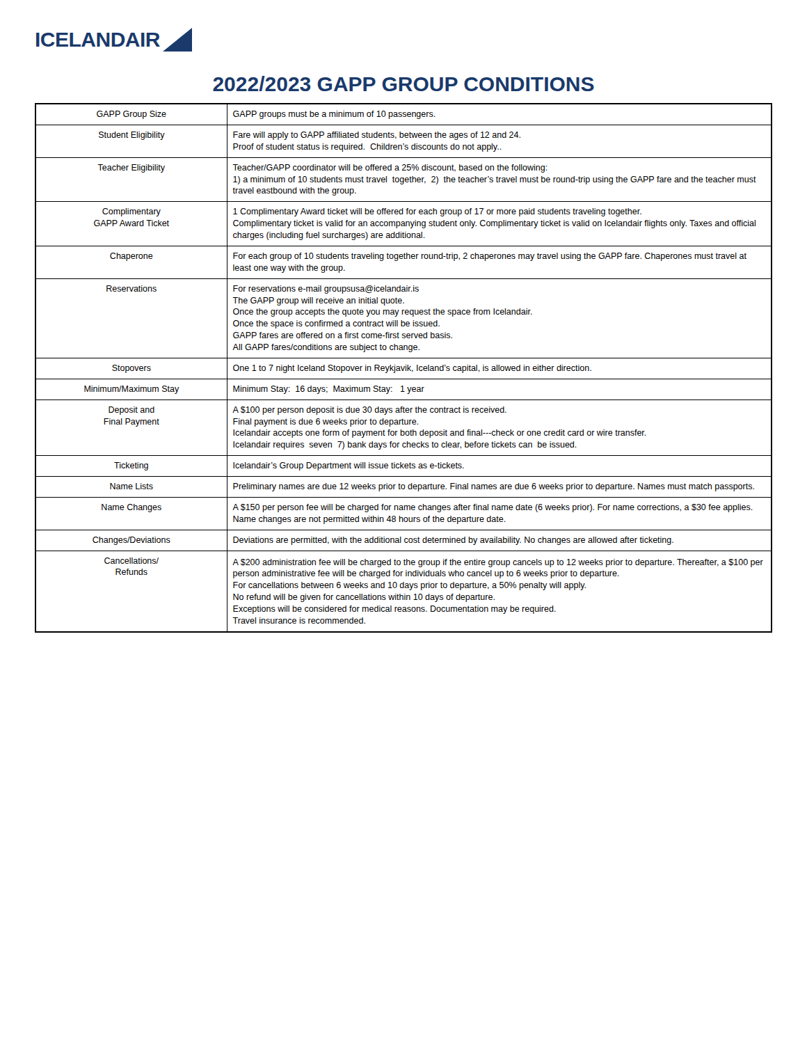ICELANDAIR
2022/2023 GAPP GROUP CONDITIONS
| GAPP Group Size | GAPP groups must be a minimum of 10 passengers. |
| Student Eligibility | Fare will apply to GAPP affiliated students, between the ages of 12 and 24. Proof of student status is required. Children’s discounts do not apply.. |
| Teacher Eligibility | Teacher/GAPP coordinator will be offered a 25% discount, based on the following: 1) a minimum of 10 students must travel together, 2) the teacher’s travel must be round-trip using the GAPP fare and the teacher must travel eastbound with the group. |
| Complimentary GAPP Award Ticket | 1 Complimentary Award ticket will be offered for each group of 17 or more paid students traveling together. Complimentary ticket is valid for an accompanying student only. Complimentary ticket is valid on Icelandair flights only. Taxes and official charges (including fuel surcharges) are additional. |
| Chaperone | For each group of 10 students traveling together round-trip, 2 chaperones may travel using the GAPP fare. Chaperones must travel at least one way with the group. |
| Reservations | For reservations e-mail groupsusa@icelandair.is The GAPP group will receive an initial quote. Once the group accepts the quote you may request the space from Icelandair. Once the space is confirmed a contract will be issued. GAPP fares are offered on a first come-first served basis. All GAPP fares/conditions are subject to change. |
| Stopovers | One 1 to 7 night Iceland Stopover in Reykjavik, Iceland’s capital, is allowed in either direction. |
| Minimum/Maximum Stay | Minimum Stay: 16 days; Maximum Stay: 1 year |
| Deposit and Final Payment | A $100 per person deposit is due 30 days after the contract is received. Final payment is due 6 weeks prior to departure. Icelandair accepts one form of payment for both deposit and final---check or one credit card or wire transfer. Icelandair requires seven 7) bank days for checks to clear, before tickets can be issued. |
| Ticketing | Icelandair’s Group Department will issue tickets as e-tickets. |
| Name Lists | Preliminary names are due 12 weeks prior to departure. Final names are due 6 weeks prior to departure. Names must match passports. |
| Name Changes | A $150 per person fee will be charged for name changes after final name date (6 weeks prior). For name corrections, a $30 fee applies. Name changes are not permitted within 48 hours of the departure date. |
| Changes/Deviations | Deviations are permitted, with the additional cost determined by availability. No changes are allowed after ticketing. |
| Cancellations/ Refunds | A $200 administration fee will be charged to the group if the entire group cancels up to 12 weeks prior to departure. Thereafter, a $100 per person administrative fee will be charged for individuals who cancel up to 6 weeks prior to departure. For cancellations between 6 weeks and 10 days prior to departure, a 50% penalty will apply. No refund will be given for cancellations within 10 days of departure. Exceptions will be considered for medical reasons. Documentation may be required. Travel insurance is recommended. |